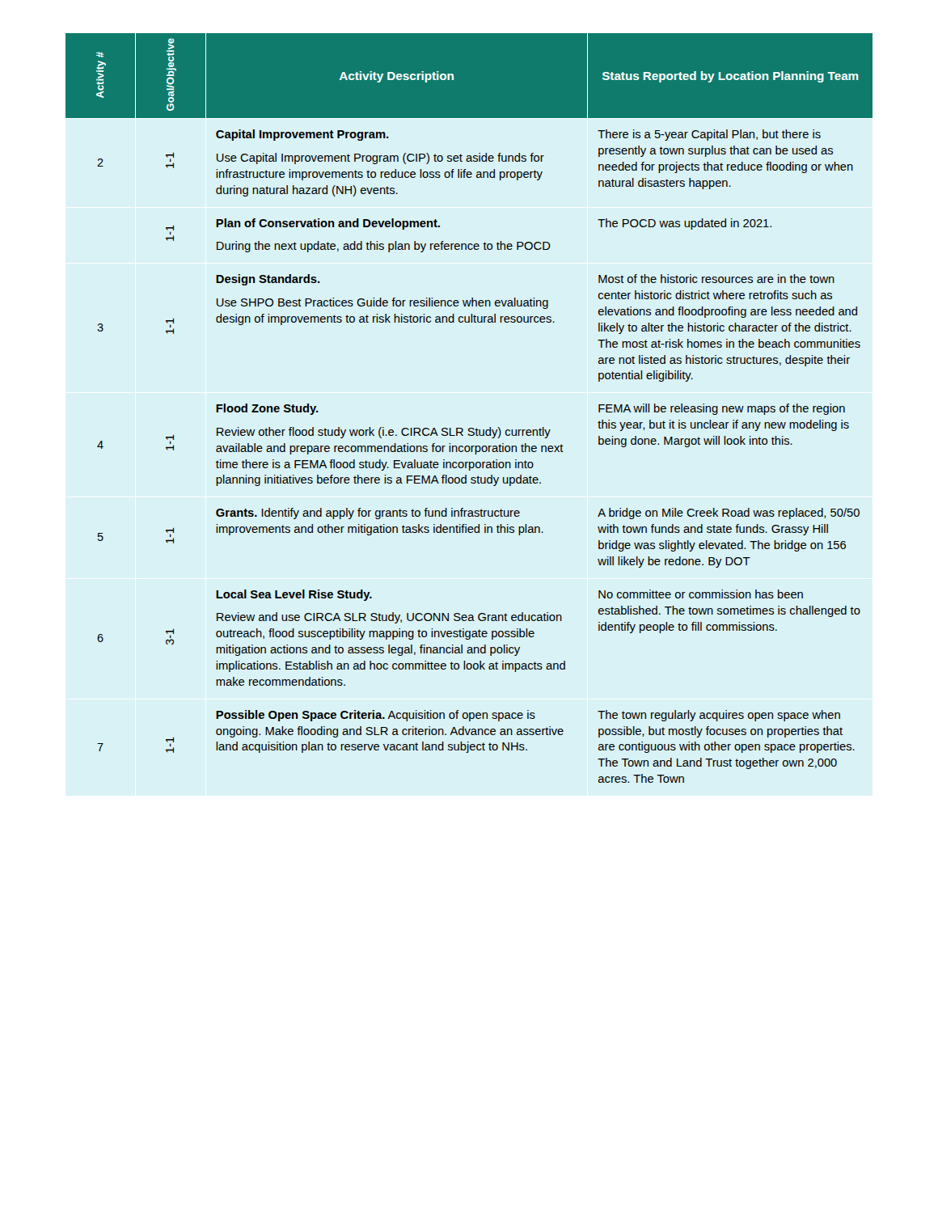| Activity # | Goal/Objective | Activity Description | Status Reported by Location Planning Team |
| --- | --- | --- | --- |
| 2 | 1-1 | Capital Improvement Program. Use Capital Improvement Program (CIP) to set aside funds for infrastructure improvements to reduce loss of life and property during natural hazard (NH) events. | There is a 5-year Capital Plan, but there is presently a town surplus that can be used as needed for projects that reduce flooding or when natural disasters happen. |
| | 1-1 | Plan of Conservation and Development. During the next update, add this plan by reference to the POCD | The POCD was updated in 2021. |
| 3 | 1-1 | Design Standards. Use SHPO Best Practices Guide for resilience when evaluating design of improvements to at risk historic and cultural resources. | Most of the historic resources are in the town center historic district where retrofits such as elevations and floodproofing are less needed and likely to alter the historic character of the district. The most at-risk homes in the beach communities are not listed as historic structures, despite their potential eligibility. |
| 4 | 1-1 | Flood Zone Study. Review other flood study work (i.e. CIRCA SLR Study) currently available and prepare recommendations for incorporation the next time there is a FEMA flood study. Evaluate incorporation into planning initiatives before there is a FEMA flood study update. | FEMA will be releasing new maps of the region this year, but it is unclear if any new modeling is being done. Margot will look into this. |
| 5 | 1-1 | Grants. Identify and apply for grants to fund infrastructure improvements and other mitigation tasks identified in this plan. | A bridge on Mile Creek Road was replaced, 50/50 with town funds and state funds. Grassy Hill bridge was slightly elevated. The bridge on 156 will likely be redone. By DOT |
| 6 | 3-1 | Local Sea Level Rise Study. Review and use CIRCA SLR Study, UCONN Sea Grant education outreach, flood susceptibility mapping to investigate possible mitigation actions and to assess legal, financial and policy implications. Establish an ad hoc committee to look at impacts and make recommendations. | No committee or commission has been established. The town sometimes is challenged to identify people to fill commissions. |
| 7 | 1-1 | Possible Open Space Criteria. Acquisition of open space is ongoing. Make flooding and SLR a criterion. Advance an assertive land acquisition plan to reserve vacant land subject to NHs. | The town regularly acquires open space when possible, but mostly focuses on properties that are contiguous with other open space properties. The Town and Land Trust together own 2,000 acres. The Town |